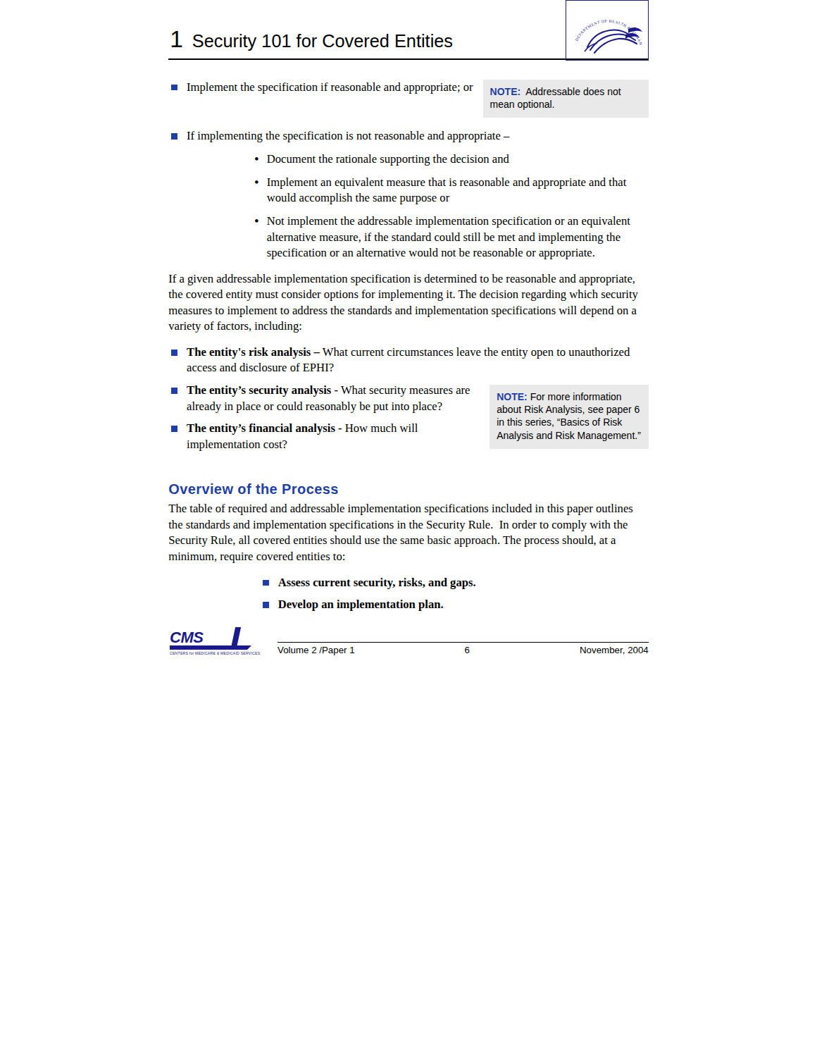DEPARTMENT OF HEALTH & HUMAN SERVICES · USA
1 Security 101 for Covered Entities
NOTE: Addressable does not mean optional.
Implement the specification if reasonable and appropriate; or
If implementing the specification is not reasonable and appropriate –
Document the rationale supporting the decision and
Implement an equivalent measure that is reasonable and appropriate and that would accomplish the same purpose or
Not implement the addressable implementation specification or an equivalent alternative measure, if the standard could still be met and implementing the specification or an alternative would not be reasonable or appropriate.
If a given addressable implementation specification is determined to be reasonable and appropriate, the covered entity must consider options for implementing it. The decision regarding which security measures to implement to address the standards and implementation specifications will depend on a variety of factors, including:
The entity's risk analysis – What current circumstances leave the entity open to unauthorized access and disclosure of EPHI?
NOTE: For more information about Risk Analysis, see paper 6 in this series, “Basics of Risk Analysis and Risk Management.”
The entity’s security analysis - What security measures are already in place or could reasonably be put into place?
The entity’s financial analysis - How much will implementation cost?
Overview of the Process
The table of required and addressable implementation specifications included in this paper outlines the standards and implementation specifications in the Security Rule. In order to comply with the Security Rule, all covered entities should use the same basic approach. The process should, at a minimum, require covered entities to:
Assess current security, risks, and gaps.
Develop an implementation plan.
CMS CENTERS for MEDICARE & MEDICAID SERVICES
Volume 2 /Paper 1 6 November, 2004